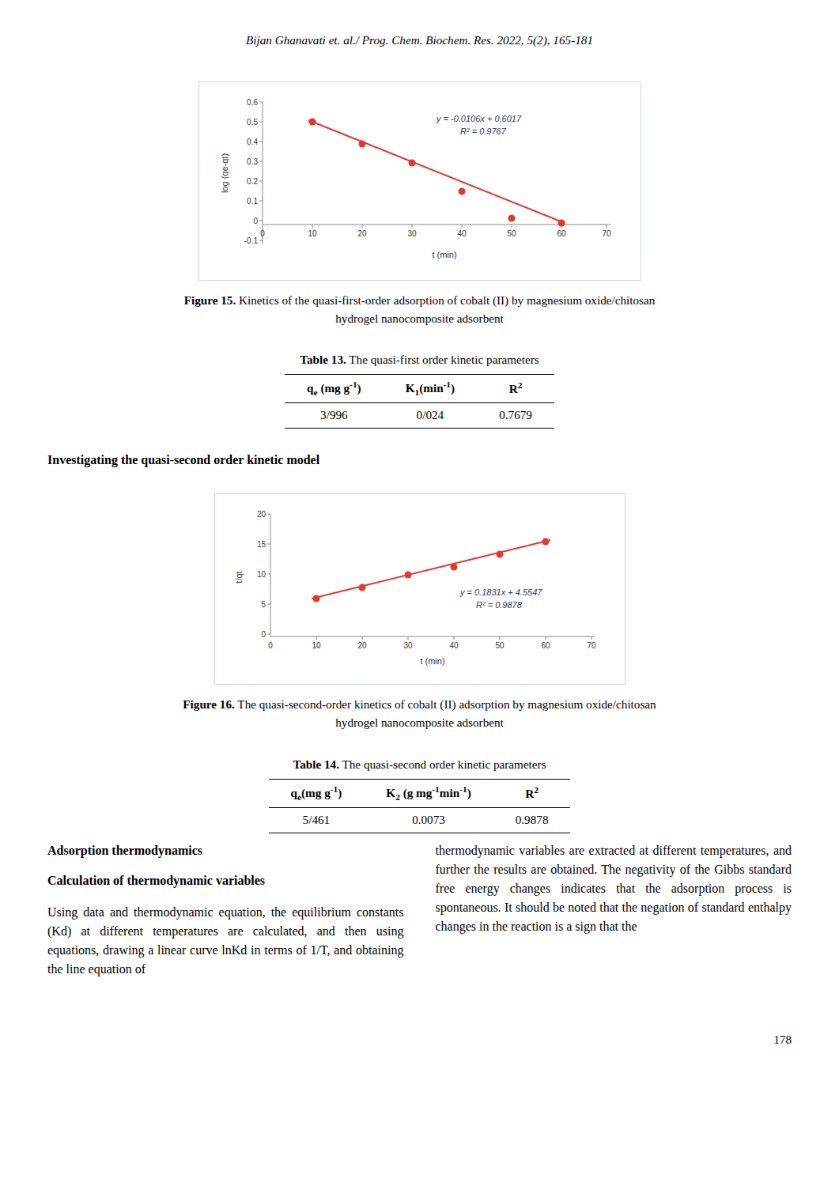Bijan Ghanavati et. al./ Prog. Chem. Biochem. Res. 2022, 5(2), 165-181
0.6 0.5 0.4 0.3 0.2 0.1 0 -0.1 0 10 20 30 40 50 60 70 t (min) log (qe-qt) y = -0.0106x + 0.6017 R² = 0.9767
Figure 15. Kinetics of the quasi-first-order adsorption of cobalt (II) by magnesium oxide/chitosan hydrogel nanocomposite adsorbent
Table 13. The quasi-first order kinetic parameters
| q e (mg g -1 ) | K 1 (min -1 ) | R 2 |
| --- | --- | --- |
| 3/996 | 0/024 | 0.7679 |
Investigating the quasi-second order kinetic model
20 15 10 5 0 0 10 20 30 40 50 60 70 t (min) t/qt y = 0.1831x + 4.5547 R² = 0.9878
Figure 16. The quasi-second-order kinetics of cobalt (II) adsorption by magnesium oxide/chitosan hydrogel nanocomposite adsorbent
Table 14. The quasi-second order kinetic parameters
| q e (mg g -1 ) | K 2 (g mg -1 min -1 ) | R 2 |
| --- | --- | --- |
| 5/461 | 0.0073 | 0.9878 |
Adsorption thermodynamics
Calculation of thermodynamic variables
Using data and thermodynamic equation, the equilibrium constants (Kd) at different temperatures are calculated, and then using equations, drawing a linear curve lnKd in terms of 1/T, and obtaining the line equation of
thermodynamic variables are extracted at different temperatures, and further the results are obtained. The negativity of the Gibbs standard free energy changes indicates that the adsorption process is spontaneous. It should be noted that the negation of standard enthalpy changes in the reaction is a sign that the
178